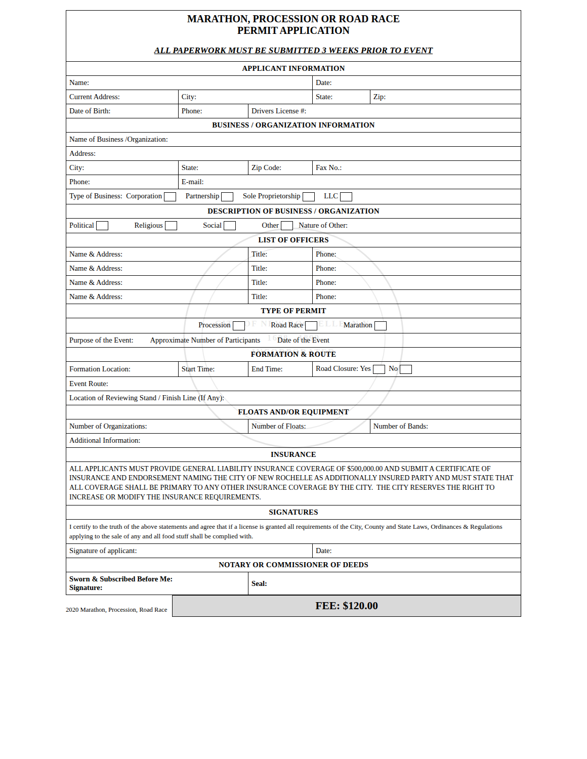CITY OF NEW ROCHELLE, N.Y.
1688 1899
INCORPORATED
| MARATHON, PROCESSION OR ROAD RACE PERMIT APPLICATION ALL PAPERWORK MUST BE SUBMITTED 3 WEEKS PRIOR TO EVENT |
| APPLICANT INFORMATION |
| Name: | Date: |
| Current Address: | City: | State: | Zip: |
| Date of Birth: | Phone: | Drivers License #: |
| BUSINESS / ORGANIZATION INFORMATION |
| Name of Business /Organization: |
| Address: |
| City: | State: | Zip Code: | Fax No.: |
| Phone: | E-mail: |
| Type of Business: Corporation Partnership Sole Proprietorship LLC |
| DESCRIPTION OF BUSINESS / ORGANIZATION |
| Political Religious Social Other Nature of Other: |
| LIST OF OFFICERS |
| Name & Address: | Title: | Phone: |
| Name & Address: | Title: | Phone: |
| Name & Address: | Title: | Phone: |
| Name & Address: | Title: | Phone: |
| TYPE OF PERMIT |
| Procession Road Race Marathon |
| Purpose of the Event: Approximate Number of Participants Date of the Event |
| FORMATION & ROUTE |
| Formation Location: | Start Time: | End Time: | Road Closure: Yes No |
| Event Route: |
| Location of Reviewing Stand / Finish Line (If Any): |
| FLOATS AND/OR EQUIPMENT |
| Number of Organizations: | Number of Floats: | Number of Bands: |
| Additional Information: |
| INSURANCE |
| ALL APPLICANTS MUST PROVIDE GENERAL LIABILITY INSURANCE COVERAGE OF $500,000.00 AND SUBMIT A CERTIFICATE OF INSURANCE AND ENDORSEMENT NAMING THE CITY OF NEW ROCHELLE AS ADDITIONALLY INSURED PARTY AND MUST STATE THAT ALL COVERAGE SHALL BE PRIMARY TO ANY OTHER INSURANCE COVERAGE BY THE CITY. THE CITY RESERVES THE RIGHT TO INCREASE OR MODIFY THE INSURANCE REQUIREMENTS. |
| SIGNATURES |
| I certify to the truth of the above statements and agree that if a license is granted all requirements of the City, County and State Laws, Ordinances & Regulations applying to the sale of any and all food stuff shall be complied with. |
| Signature of applicant: | Date: |
| NOTARY OR COMMISSIONER OF DEEDS |
| Sworn & Subscribed Before Me: Signature: | Seal: |
2020 Marathon, Procession, Road Race
FEE: $120.00